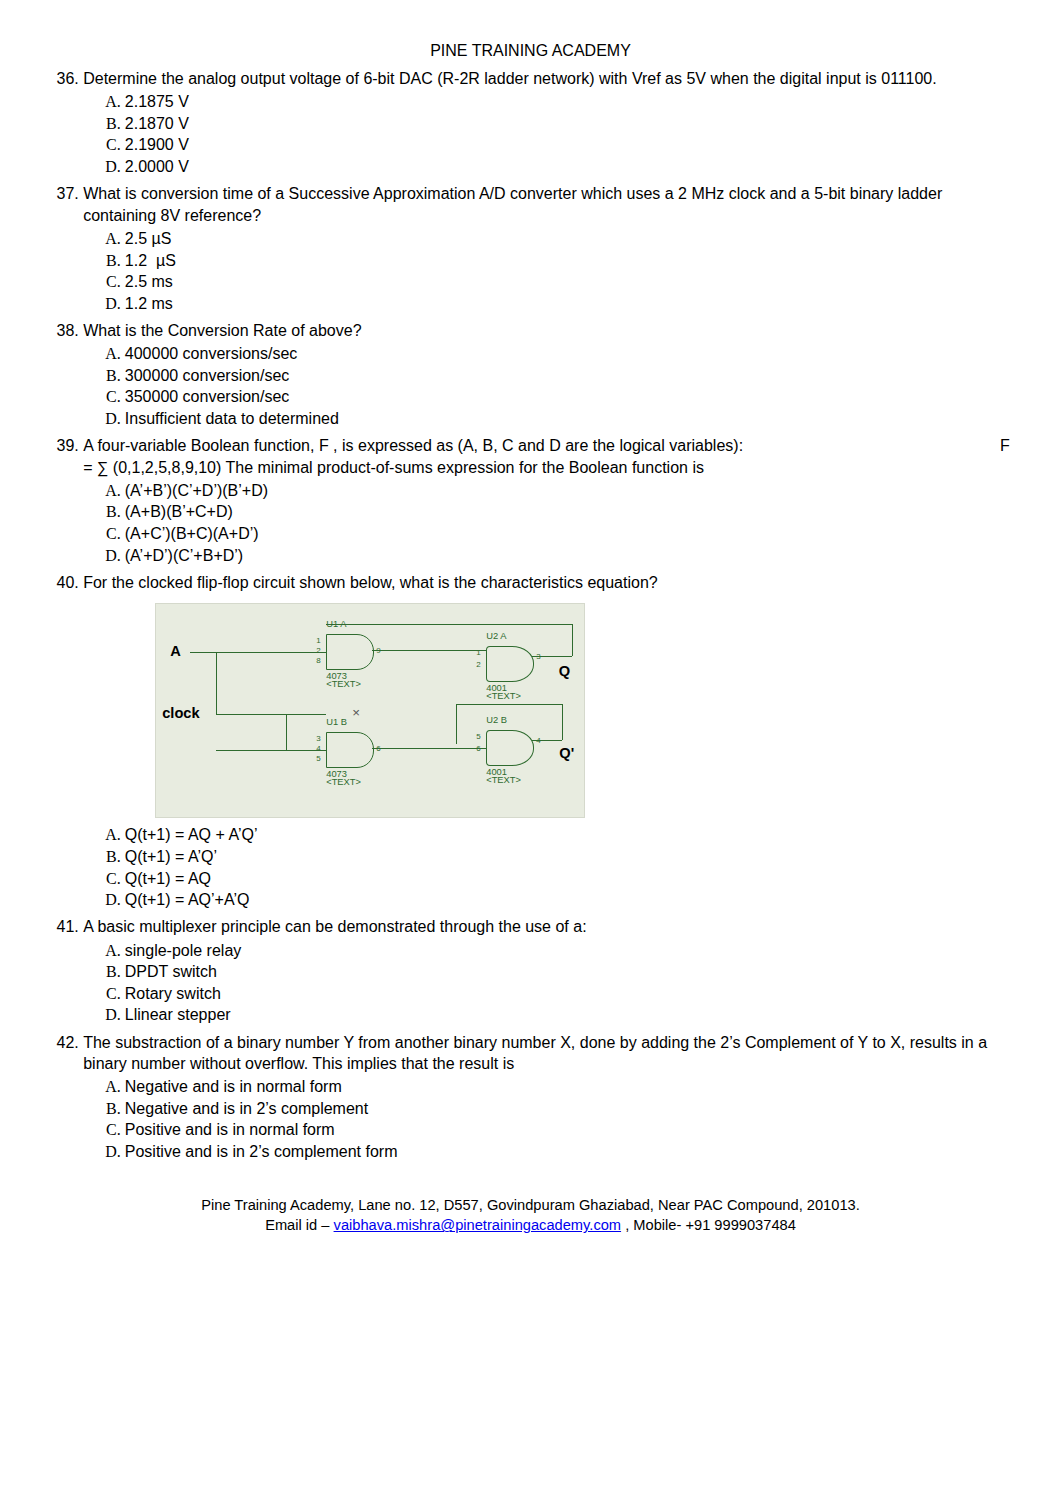PINE TRAINING ACADEMY
Determine the analog output voltage of 6-bit DAC (R-2R ladder network) with Vref as 5V when the digital input is 011100.
2.1875 V
2.1870 V
2.1900 V
2.0000 V
What is conversion time of a Successive Approximation A/D converter which uses a 2 MHz clock and a 5-bit binary ladder containing 8V reference?
2.5 µS
1.2 µS
2.5 ms
1.2 ms
What is the Conversion Rate of above?
400000 conversions/sec
300000 conversion/sec
350000 conversion/sec
Insufficient data to determined
A four-variable Boolean function, F , is expressed as (A, B, C and D are the logical variables):F
= ∑ (0,1,2,5,8,9,10) The minimal product-of-sums expression for the Boolean function is
(A’+B’)(C’+D’)(B’+D)
(A+B)(B’+C+D)
(A+C’)(B+C)(A+D’)
(A’+D’)(C’+B+D’)
For the clocked flip-flop circuit shown below, what is the characteristics equation?
A clock Q Q'
U1 A 4073 <TEXT> 1 2 8 9
U2 A 4001 <TEXT> 1 2 3
U1 B 4073 <TEXT> 3 4 5 6
U2 B 4001 <TEXT> 5 6 4
×
Q(t+1) = AQ + A’Q’
Q(t+1) = A’Q’
Q(t+1) = AQ
Q(t+1) = AQ’+A’Q
A basic multiplexer principle can be demonstrated through the use of a:
single-pole relay
DPDT switch
Rotary switch
Llinear stepper
The substraction of a binary number Y from another binary number X, done by adding the 2’s Complement of Y to X, results in a binary number without overflow. This implies that the result is
Negative and is in normal form
Negative and is in 2’s complement
Positive and is in normal form
Positive and is in 2’s complement form
Pine Training Academy, Lane no. 12, D557, Govindpuram Ghaziabad, Near PAC Compound, 201013.
Email id – vaibhava.mishra@pinetrainingacademy.com , Mobile- +91 9999037484